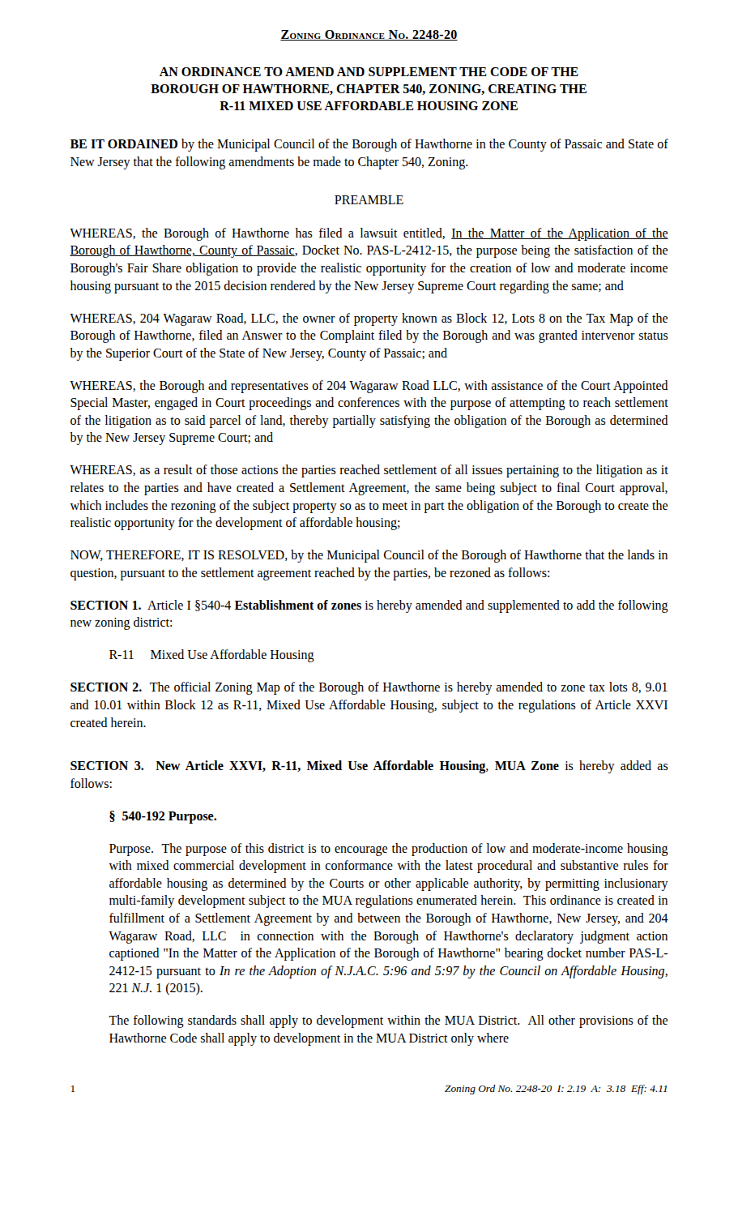Zoning Ordinance No. 2248-20
AN ORDINANCE TO AMEND AND SUPPLEMENT THE CODE OF THE
BOROUGH OF HAWTHORNE, CHAPTER 540, ZONING, CREATING THE
R-11 MIXED USE AFFORDABLE HOUSING ZONE
BE IT ORDAINED by the Municipal Council of the Borough of Hawthorne in the County of Passaic and State of New Jersey that the following amendments be made to Chapter 540, Zoning.
PREAMBLE
WHEREAS, the Borough of Hawthorne has filed a lawsuit entitled, In the Matter of the Application of the Borough of Hawthorne, County of Passaic, Docket No. PAS-L-2412-15, the purpose being the satisfaction of the Borough's Fair Share obligation to provide the realistic opportunity for the creation of low and moderate income housing pursuant to the 2015 decision rendered by the New Jersey Supreme Court regarding the same; and
WHEREAS, 204 Wagaraw Road, LLC, the owner of property known as Block 12, Lots 8 on the Tax Map of the Borough of Hawthorne, filed an Answer to the Complaint filed by the Borough and was granted intervenor status by the Superior Court of the State of New Jersey, County of Passaic; and
WHEREAS, the Borough and representatives of 204 Wagaraw Road LLC, with assistance of the Court Appointed Special Master, engaged in Court proceedings and conferences with the purpose of attempting to reach settlement of the litigation as to said parcel of land, thereby partially satisfying the obligation of the Borough as determined by the New Jersey Supreme Court; and
WHEREAS, as a result of those actions the parties reached settlement of all issues pertaining to the litigation as it relates to the parties and have created a Settlement Agreement, the same being subject to final Court approval, which includes the rezoning of the subject property so as to meet in part the obligation of the Borough to create the realistic opportunity for the development of affordable housing;
NOW, THEREFORE, IT IS RESOLVED, by the Municipal Council of the Borough of Hawthorne that the lands in question, pursuant to the settlement agreement reached by the parties, be rezoned as follows:
SECTION 1. Article I §540-4 Establishment of zones is hereby amended and supplemented to add the following new zoning district:
R-11 Mixed Use Affordable Housing
SECTION 2. The official Zoning Map of the Borough of Hawthorne is hereby amended to zone tax lots 8, 9.01 and 10.01 within Block 12 as R-11, Mixed Use Affordable Housing, subject to the regulations of Article XXVI created herein.
SECTION 3. New Article XXVI, R-11, Mixed Use Affordable Housing, MUA Zone is hereby added as follows:
§ 540-192 Purpose.
Purpose. The purpose of this district is to encourage the production of low and moderate-income housing with mixed commercial development in conformance with the latest procedural and substantive rules for affordable housing as determined by the Courts or other applicable authority, by permitting inclusionary multi-family development subject to the MUA regulations enumerated herein. This ordinance is created in fulfillment of a Settlement Agreement by and between the Borough of Hawthorne, New Jersey, and 204 Wagaraw Road, LLC in connection with the Borough of Hawthorne's declaratory judgment action captioned "In the Matter of the Application of the Borough of Hawthorne" bearing docket number PAS-L-2412-15 pursuant to In re the Adoption of N.J.A.C. 5:96 and 5:97 by the Council on Affordable Housing, 221 N.J. 1 (2015).
The following standards shall apply to development within the MUA District. All other provisions of the Hawthorne Code shall apply to development in the MUA District only where
1 Zoning Ord No. 2248-20 I: 2.19 A: 3.18 Eff: 4.11